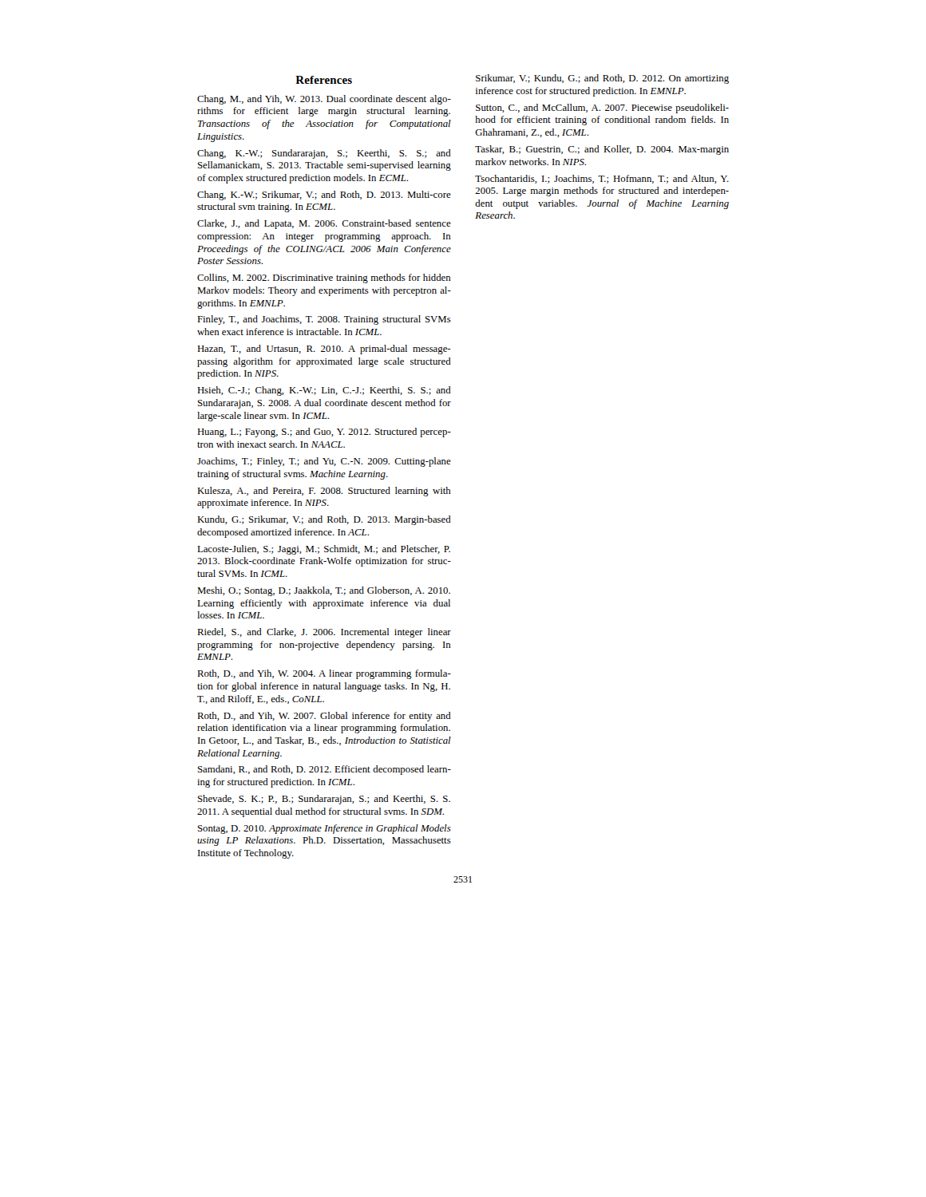References
Chang, M., and Yih, W. 2013. Dual coordinate descent algorithms for efficient large margin structural learning. Transactions of the Association for Computational Linguistics.
Chang, K.-W.; Sundararajan, S.; Keerthi, S. S.; and Sellamanickam, S. 2013. Tractable semi-supervised learning of complex structured prediction models. In ECML.
Chang, K.-W.; Srikumar, V.; and Roth, D. 2013. Multi-core structural svm training. In ECML.
Clarke, J., and Lapata, M. 2006. Constraint-based sentence compression: An integer programming approach. In Proceedings of the COLING/ACL 2006 Main Conference Poster Sessions.
Collins, M. 2002. Discriminative training methods for hidden Markov models: Theory and experiments with perceptron algorithms. In EMNLP.
Finley, T., and Joachims, T. 2008. Training structural SVMs when exact inference is intractable. In ICML.
Hazan, T., and Urtasun, R. 2010. A primal-dual message-passing algorithm for approximated large scale structured prediction. In NIPS.
Hsieh, C.-J.; Chang, K.-W.; Lin, C.-J.; Keerthi, S. S.; and Sundararajan, S. 2008. A dual coordinate descent method for large-scale linear svm. In ICML.
Huang, L.; Fayong, S.; and Guo, Y. 2012. Structured perceptron with inexact search. In NAACL.
Joachims, T.; Finley, T.; and Yu, C.-N. 2009. Cutting-plane training of structural svms. Machine Learning.
Kulesza, A., and Pereira, F. 2008. Structured learning with approximate inference. In NIPS.
Kundu, G.; Srikumar, V.; and Roth, D. 2013. Margin-based decomposed amortized inference. In ACL.
Lacoste-Julien, S.; Jaggi, M.; Schmidt, M.; and Pletscher, P. 2013. Block-coordinate Frank-Wolfe optimization for structural SVMs. In ICML.
Meshi, O.; Sontag, D.; Jaakkola, T.; and Globerson, A. 2010. Learning efficiently with approximate inference via dual losses. In ICML.
Riedel, S., and Clarke, J. 2006. Incremental integer linear programming for non-projective dependency parsing. In EMNLP.
Roth, D., and Yih, W. 2004. A linear programming formulation for global inference in natural language tasks. In Ng, H. T., and Riloff, E., eds., CoNLL.
Roth, D., and Yih, W. 2007. Global inference for entity and relation identification via a linear programming formulation. In Getoor, L., and Taskar, B., eds., Introduction to Statistical Relational Learning.
Samdani, R., and Roth, D. 2012. Efficient decomposed learning for structured prediction. In ICML.
Shevade, S. K.; P., B.; Sundararajan, S.; and Keerthi, S. S. 2011. A sequential dual method for structural svms. In SDM.
Sontag, D. 2010. Approximate Inference in Graphical Models using LP Relaxations. Ph.D. Dissertation, Massachusetts Institute of Technology.
Srikumar, V.; Kundu, G.; and Roth, D. 2012. On amortizing inference cost for structured prediction. In EMNLP.
Sutton, C., and McCallum, A. 2007. Piecewise pseudolikelihood for efficient training of conditional random fields. In Ghahramani, Z., ed., ICML.
Taskar, B.; Guestrin, C.; and Koller, D. 2004. Max-margin markov networks. In NIPS.
Tsochantaridis, I.; Joachims, T.; Hofmann, T.; and Altun, Y. 2005. Large margin methods for structured and interdependent output variables. Journal of Machine Learning Research.
2531